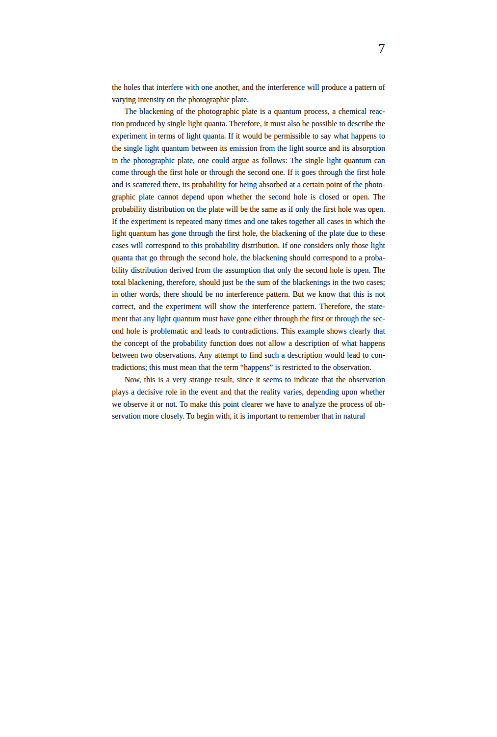7
the holes that interfere with one another, and the interference will produce a pattern of varying intensity on the photographic plate.
The blackening of the photographic plate is a quantum process, a chemical reaction produced by single light quanta. Therefore, it must also be possible to describe the experiment in terms of light quanta. If it would be permissible to say what happens to the single light quantum between its emission from the light source and its absorption in the photographic plate, one could argue as follows: The single light quantum can come through the first hole or through the second one. If it goes through the first hole and is scattered there, its probability for being absorbed at a certain point of the photographic plate cannot depend upon whether the second hole is closed or open. The probability distribution on the plate will be the same as if only the first hole was open. If the experiment is repeated many times and one takes together all cases in which the light quantum has gone through the first hole, the blackening of the plate due to these cases will correspond to this probability distribution. If one considers only those light quanta that go through the second hole, the blackening should correspond to a probability distribution derived from the assumption that only the second hole is open. The total blackening, therefore, should just be the sum of the blackenings in the two cases; in other words, there should be no interference pattern. But we know that this is not correct, and the experiment will show the interference pattern. Therefore, the statement that any light quantum must have gone either through the first or through the second hole is problematic and leads to contradictions. This example shows clearly that the concept of the probability function does not allow a description of what happens between two observations. Any attempt to find such a description would lead to contradictions; this must mean that the term “happens” is restricted to the observation.
Now, this is a very strange result, since it seems to indicate that the observation plays a decisive role in the event and that the reality varies, depending upon whether we observe it or not. To make this point clearer we have to analyze the process of observation more closely. To begin with, it is important to remember that in natural